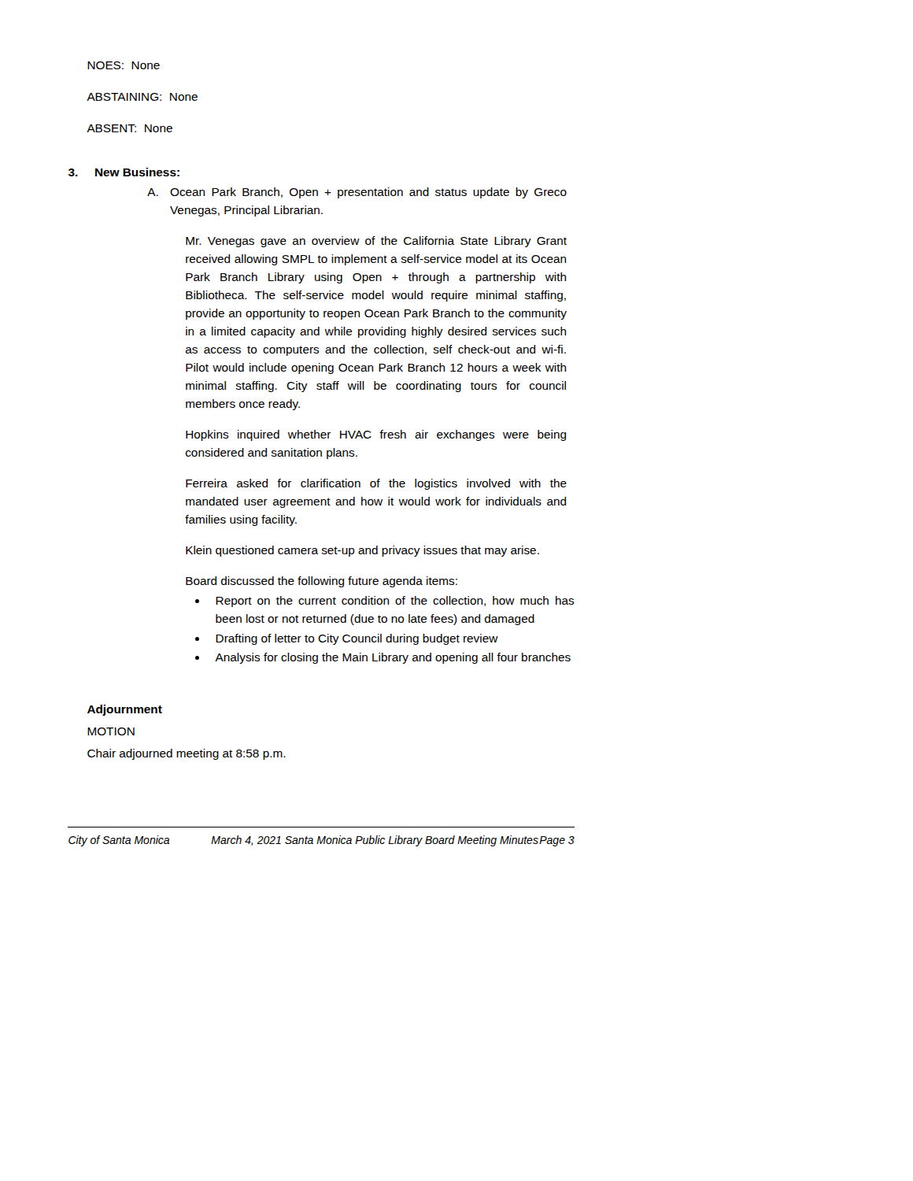NOES: None
ABSTAINING: None
ABSENT: None
3.
New Business:
A.
Ocean Park Branch, Open + presentation and status update by Greco Venegas, Principal Librarian.
Mr. Venegas gave an overview of the California State Library Grant received allowing SMPL to implement a self-service model at its Ocean Park Branch Library using Open + through a partnership with Bibliotheca. The self-service model would require minimal staffing, provide an opportunity to reopen Ocean Park Branch to the community in a limited capacity and while providing highly desired services such as access to computers and the collection, self check-out and wi-fi. Pilot would include opening Ocean Park Branch 12 hours a week with minimal staffing. City staff will be coordinating tours for council members once ready.
Hopkins inquired whether HVAC fresh air exchanges were being considered and sanitation plans.
Ferreira asked for clarification of the logistics involved with the mandated user agreement and how it would work for individuals and families using facility.
Klein questioned camera set-up and privacy issues that may arise.
Board discussed the following future agenda items:
Report on the current condition of the collection, how much has been lost or not returned (due to no late fees) and damaged
Drafting of letter to City Council during budget review
Analysis for closing the Main Library and opening all four branches
Adjournment
MOTION
Chair adjourned meeting at 8:58 p.m.
City of Santa Monica
March 4, 2021 Santa Monica Public Library Board Meeting Minutes
Page 3